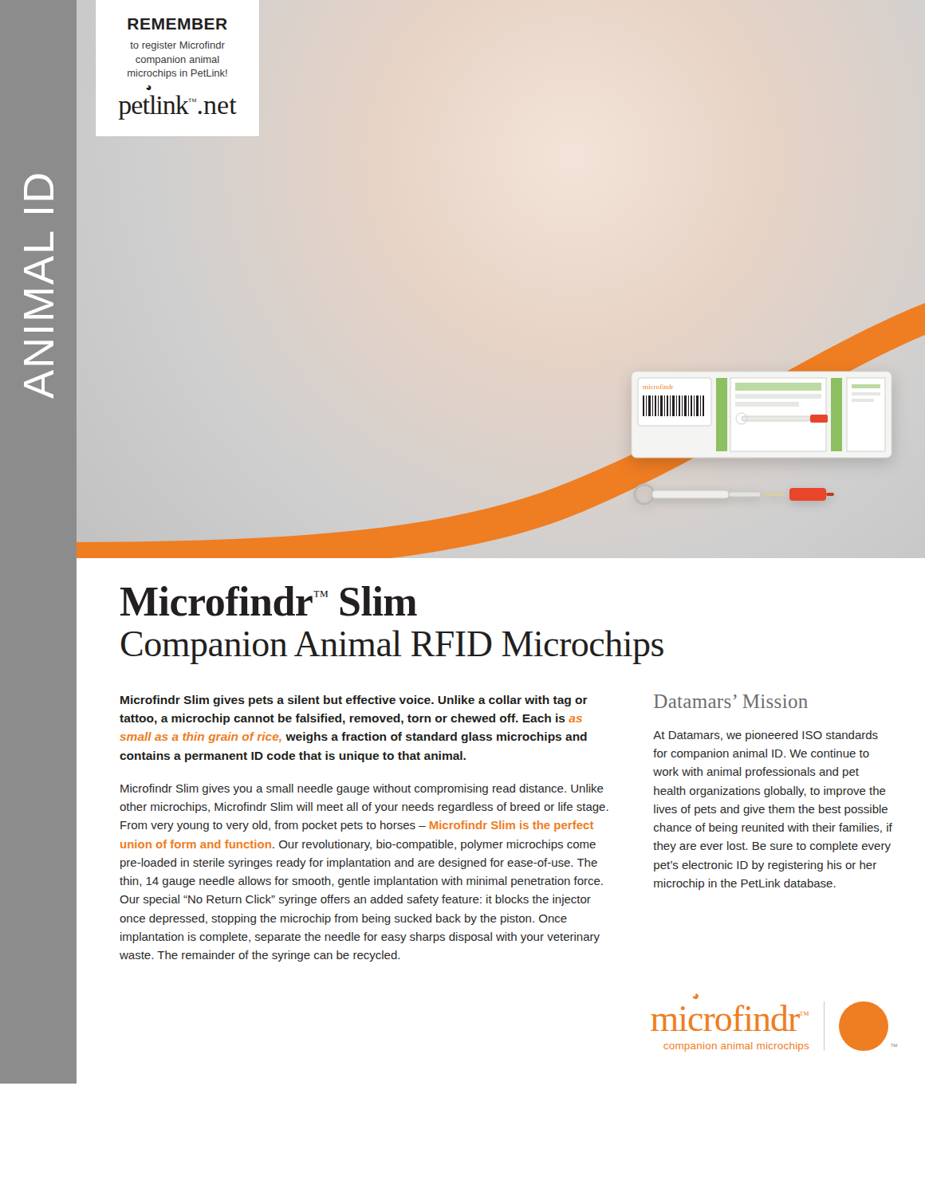ANIMAL ID
REMEMBER
to register Microfindr
companion animal
microchips in PetLink!
◕ petlink™.net
microfindr
Microfindr™ Slim Companion Animal RFID Microchips
Microfindr Slim gives pets a silent but effective voice. Unlike a collar with tag or tattoo, a microchip cannot be falsified, removed, torn or chewed off. Each is as small as a thin grain of rice, weighs a fraction of standard glass microchips and contains a permanent ID code that is unique to that animal.
Microfindr Slim gives you a small needle gauge without compromising read distance. Unlike other microchips, Microfindr Slim will meet all of your needs regardless of breed or life stage. From very young to very old, from pocket pets to horses – Microfindr Slim is the perfect union of form and function. Our revolutionary, bio-compatible, polymer microchips come pre-loaded in sterile syringes ready for implantation and are designed for ease-of-use. The thin, 14 gauge needle allows for smooth, gentle implantation with minimal penetration force. Our special “No Return Click” syringe offers an added safety feature: it blocks the injector once depressed, stopping the microchip from being sucked back by the piston. Once implantation is complete, separate the needle for easy sharps disposal with your veterinary waste. The remainder of the syringe can be recycled.
Datamars’ Mission
At Datamars, we pioneered ISO standards for companion animal ID. We continue to work with animal professionals and pet health organizations globally, to improve the lives of pets and give them the best possible chance of being reunited with their families, if they are ever lost. Be sure to complete every pet’s electronic ID by registering his or her microchip in the PetLink database.
◕ microfindr™ companion animal microchips
™